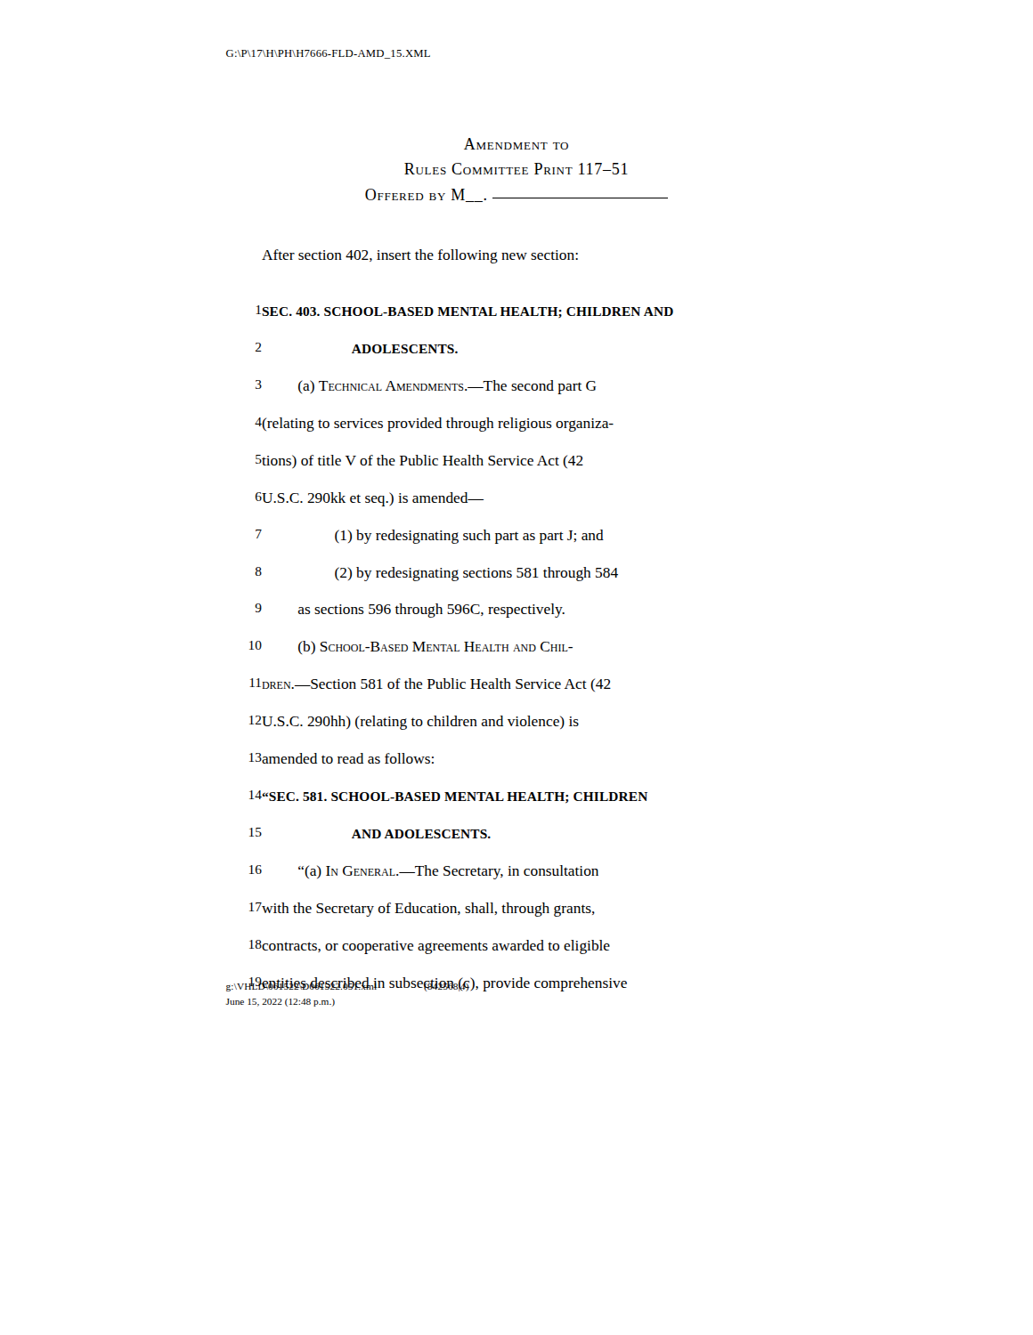G:\P\17\H\PH\H7666-FLD-AMD_15.XML
Amendment to
Rules Committee Print 117–51
Offered by M__.
After section 402, insert the following new section:
| 1 | SEC. 403. SCHOOL-BASED MENTAL HEALTH; CHILDREN AND |
| 2 | ADOLESCENTS. |
| 3 | (a) Technical Amendments. —The second part G |
| 4 | (relating to services provided through religious organiza- |
| 5 | tions) of title V of the Public Health Service Act (42 |
| 6 | U.S.C. 290kk et seq.) is amended— |
| 7 | (1) by redesignating such part as part J; and |
| 8 | (2) by redesignating sections 581 through 584 |
| 9 | as sections 596 through 596C, respectively. |
| 10 | (b) School-Based Mental Health and Chil- |
| 11 | dren. —Section 581 of the Public Health Service Act (42 |
| 12 | U.S.C. 290hh) (relating to children and violence) is |
| 13 | amended to read as follows: |
| 14 | “SEC. 581. SCHOOL-BASED MENTAL HEALTH; CHILDREN |
| 15 | AND ADOLESCENTS. |
| 16 | “(a) In General. —The Secretary, in consultation |
| 17 | with the Secretary of Education, shall, through grants, |
| 18 | contracts, or cooperative agreements awarded to eligible |
| 19 | entities described in subsection (c), provide comprehensive |
g:\VHLD\061522\D061522.051.xml(842568|4)
June 15, 2022 (12:48 p.m.)